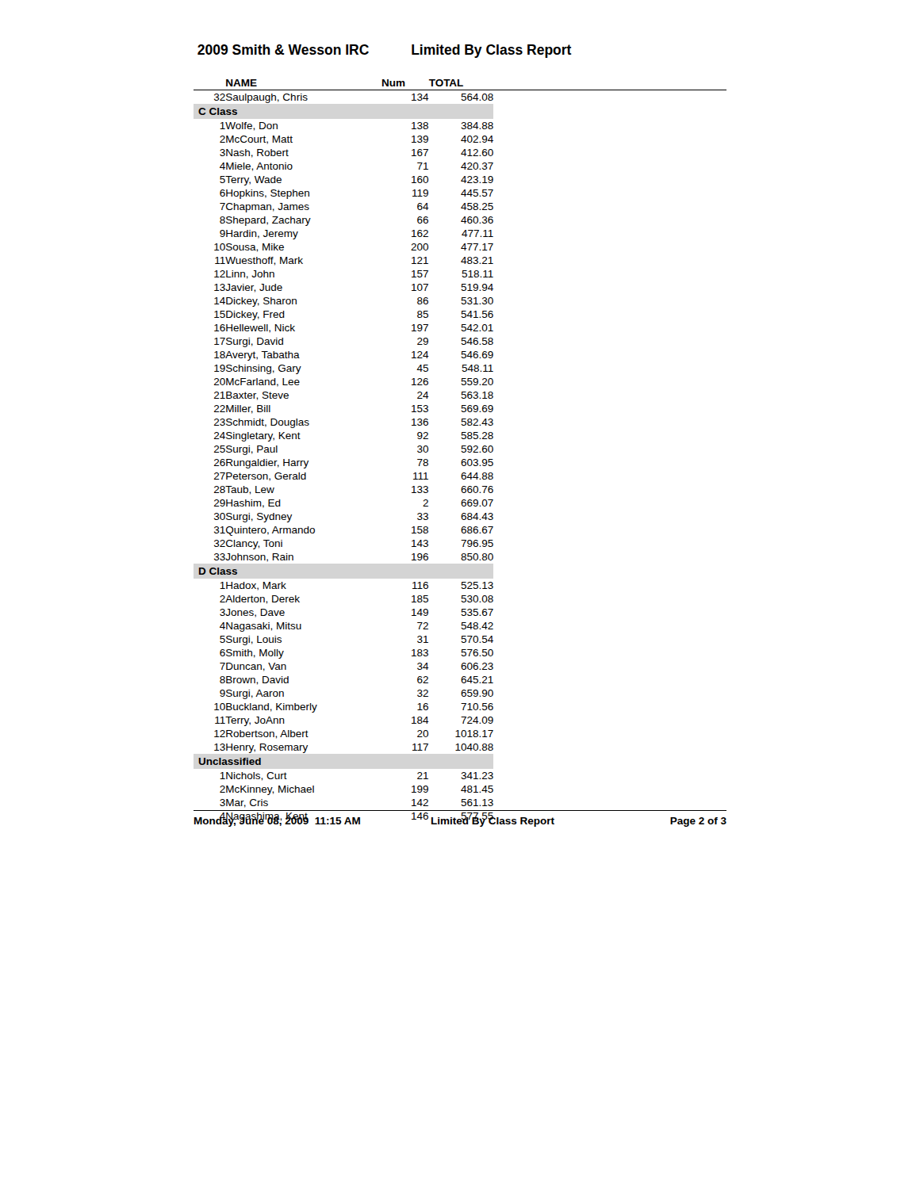2009 Smith & Wesson IRC Limited By Class Report
| | NAME | Num | TOTAL | |
| --- | --- | --- | --- | --- |
| 32 | Saulpaugh, Chris | 134 | 564.08 | |
| C Class | |
| 1 | Wolfe, Don | 138 | 384.88 | |
| 2 | McCourt, Matt | 139 | 402.94 | |
| 3 | Nash, Robert | 167 | 412.60 | |
| 4 | Miele, Antonio | 71 | 420.37 | |
| 5 | Terry, Wade | 160 | 423.19 | |
| 6 | Hopkins, Stephen | 119 | 445.57 | |
| 7 | Chapman, James | 64 | 458.25 | |
| 8 | Shepard, Zachary | 66 | 460.36 | |
| 9 | Hardin, Jeremy | 162 | 477.11 | |
| 10 | Sousa, Mike | 200 | 477.17 | |
| 11 | Wuesthoff, Mark | 121 | 483.21 | |
| 12 | Linn, John | 157 | 518.11 | |
| 13 | Javier, Jude | 107 | 519.94 | |
| 14 | Dickey, Sharon | 86 | 531.30 | |
| 15 | Dickey, Fred | 85 | 541.56 | |
| 16 | Hellewell, Nick | 197 | 542.01 | |
| 17 | Surgi, David | 29 | 546.58 | |
| 18 | Averyt, Tabatha | 124 | 546.69 | |
| 19 | Schinsing, Gary | 45 | 548.11 | |
| 20 | McFarland, Lee | 126 | 559.20 | |
| 21 | Baxter, Steve | 24 | 563.18 | |
| 22 | Miller, Bill | 153 | 569.69 | |
| 23 | Schmidt, Douglas | 136 | 582.43 | |
| 24 | Singletary, Kent | 92 | 585.28 | |
| 25 | Surgi, Paul | 30 | 592.60 | |
| 26 | Rungaldier, Harry | 78 | 603.95 | |
| 27 | Peterson, Gerald | 111 | 644.88 | |
| 28 | Taub, Lew | 133 | 660.76 | |
| 29 | Hashim, Ed | 2 | 669.07 | |
| 30 | Surgi, Sydney | 33 | 684.43 | |
| 31 | Quintero, Armando | 158 | 686.67 | |
| 32 | Clancy, Toni | 143 | 796.95 | |
| 33 | Johnson, Rain | 196 | 850.80 | |
| D Class | |
| 1 | Hadox, Mark | 116 | 525.13 | |
| 2 | Alderton, Derek | 185 | 530.08 | |
| 3 | Jones, Dave | 149 | 535.67 | |
| 4 | Nagasaki, Mitsu | 72 | 548.42 | |
| 5 | Surgi, Louis | 31 | 570.54 | |
| 6 | Smith, Molly | 183 | 576.50 | |
| 7 | Duncan, Van | 34 | 606.23 | |
| 8 | Brown, David | 62 | 645.21 | |
| 9 | Surgi, Aaron | 32 | 659.90 | |
| 10 | Buckland, Kimberly | 16 | 710.56 | |
| 11 | Terry, JoAnn | 184 | 724.09 | |
| 12 | Robertson, Albert | 20 | 1018.17 | |
| 13 | Henry, Rosemary | 117 | 1040.88 | |
| Unclassified | |
| 1 | Nichols, Curt | 21 | 341.23 | |
| 2 | McKinney, Michael | 199 | 481.45 | |
| 3 | Mar, Cris | 142 | 561.13 | |
| 4 | Nagashima, Kent | 146 | 577.55 | |
Monday, June 08, 2009 11:15 AM Limited By Class Report Page 2 of 3